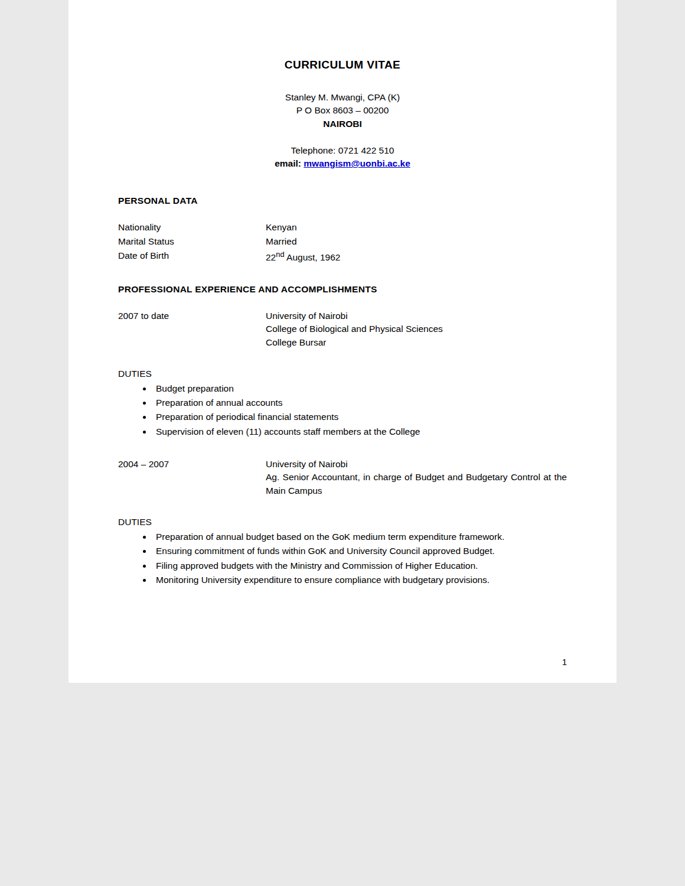CURRICULUM VITAE
Stanley M. Mwangi, CPA (K)
P O Box 8603 – 00200
NAIROBI
Telephone: 0721 422 510
email: mwangism@uonbi.ac.ke
PERSONAL DATA
| Nationality | Kenyan |
| Marital Status | Married |
| Date of Birth | 22 nd August, 1962 |
PROFESSIONAL EXPERIENCE AND ACCOMPLISHMENTS
| 2007 to date | University of Nairobi College of Biological and Physical Sciences College Bursar |
DUTIES
Budget preparation
Preparation of annual accounts
Preparation of periodical financial statements
Supervision of eleven (11) accounts staff members at the College
| 2004 – 2007 | University of Nairobi Ag. Senior Accountant, in charge of Budget and Budgetary Control at the Main Campus |
DUTIES
Preparation of annual budget based on the GoK medium term expenditure framework.
Ensuring commitment of funds within GoK and University Council approved Budget.
Filing approved budgets with the Ministry and Commission of Higher Education.
Monitoring University expenditure to ensure compliance with budgetary provisions.
1